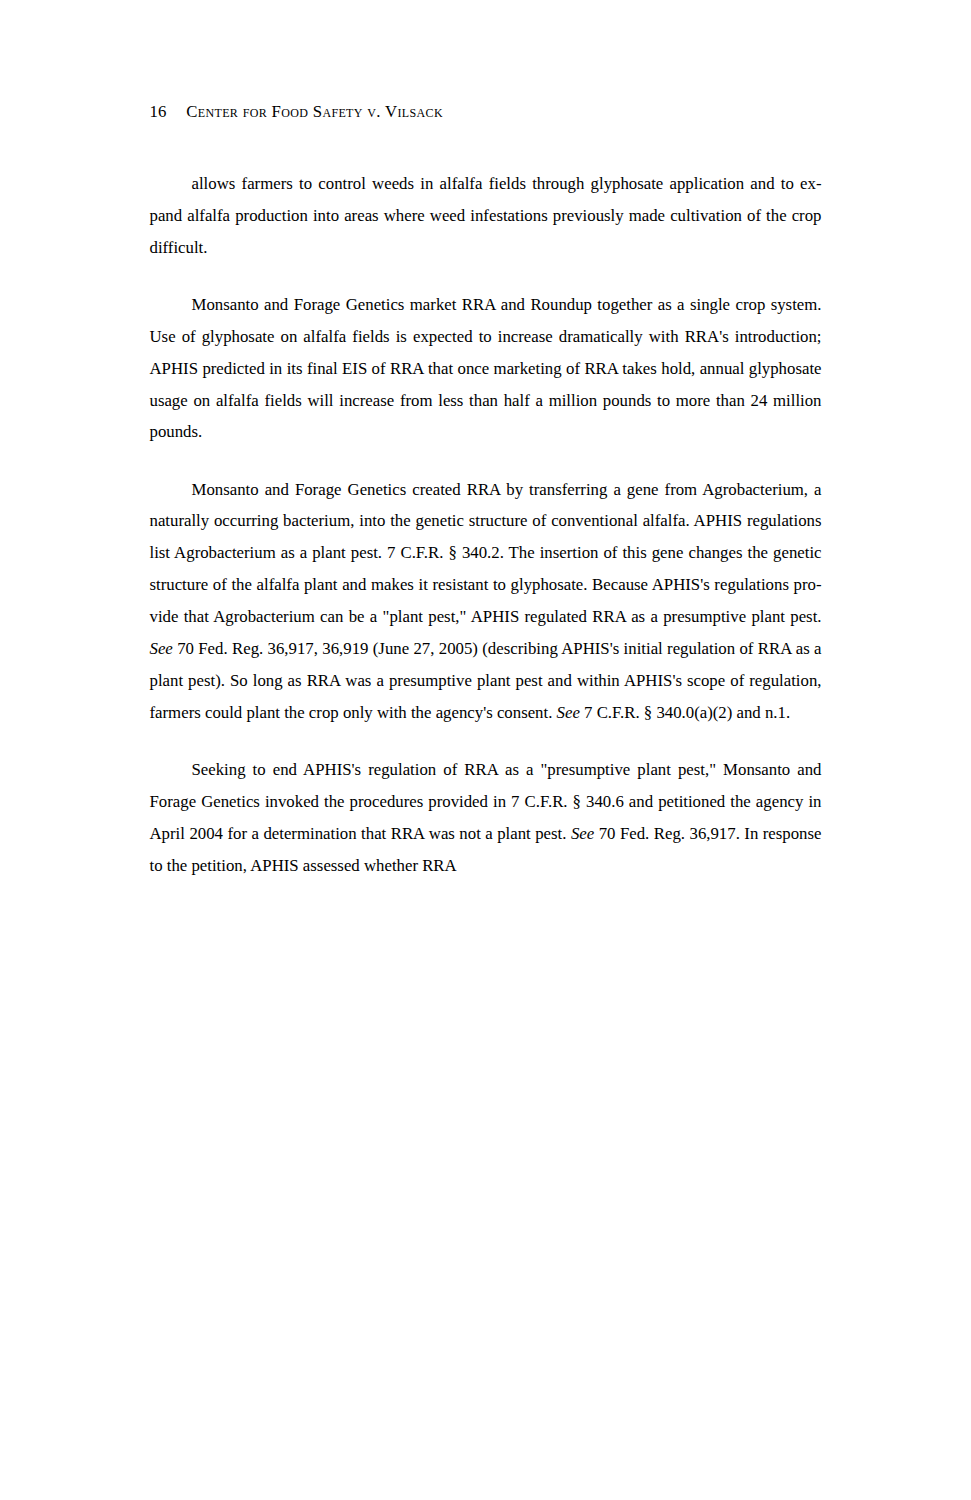16 Center for Food Safety v. Vilsack
allows farmers to control weeds in alfalfa fields through glyphosate application and to expand alfalfa production into areas where weed infestations previously made cultivation of the crop difficult.
Monsanto and Forage Genetics market RRA and Roundup together as a single crop system. Use of glyphosate on alfalfa fields is expected to increase dramatically with RRA's introduction; APHIS predicted in its final EIS of RRA that once marketing of RRA takes hold, annual glyphosate usage on alfalfa fields will increase from less than half a million pounds to more than 24 million pounds.
Monsanto and Forage Genetics created RRA by transferring a gene from Agrobacterium, a naturally occurring bacterium, into the genetic structure of conventional alfalfa. APHIS regulations list Agrobacterium as a plant pest. 7 C.F.R. § 340.2. The insertion of this gene changes the genetic structure of the alfalfa plant and makes it resistant to glyphosate. Because APHIS's regulations provide that Agrobacterium can be a "plant pest," APHIS regulated RRA as a presumptive plant pest. See 70 Fed. Reg. 36,917, 36,919 (June 27, 2005) (describing APHIS's initial regulation of RRA as a plant pest). So long as RRA was a presumptive plant pest and within APHIS's scope of regulation, farmers could plant the crop only with the agency's consent. See 7 C.F.R. § 340.0(a)(2) and n.1.
Seeking to end APHIS's regulation of RRA as a "presumptive plant pest," Monsanto and Forage Genetics invoked the procedures provided in 7 C.F.R. § 340.6 and petitioned the agency in April 2004 for a determination that RRA was not a plant pest. See 70 Fed. Reg. 36,917. In response to the petition, APHIS assessed whether RRA